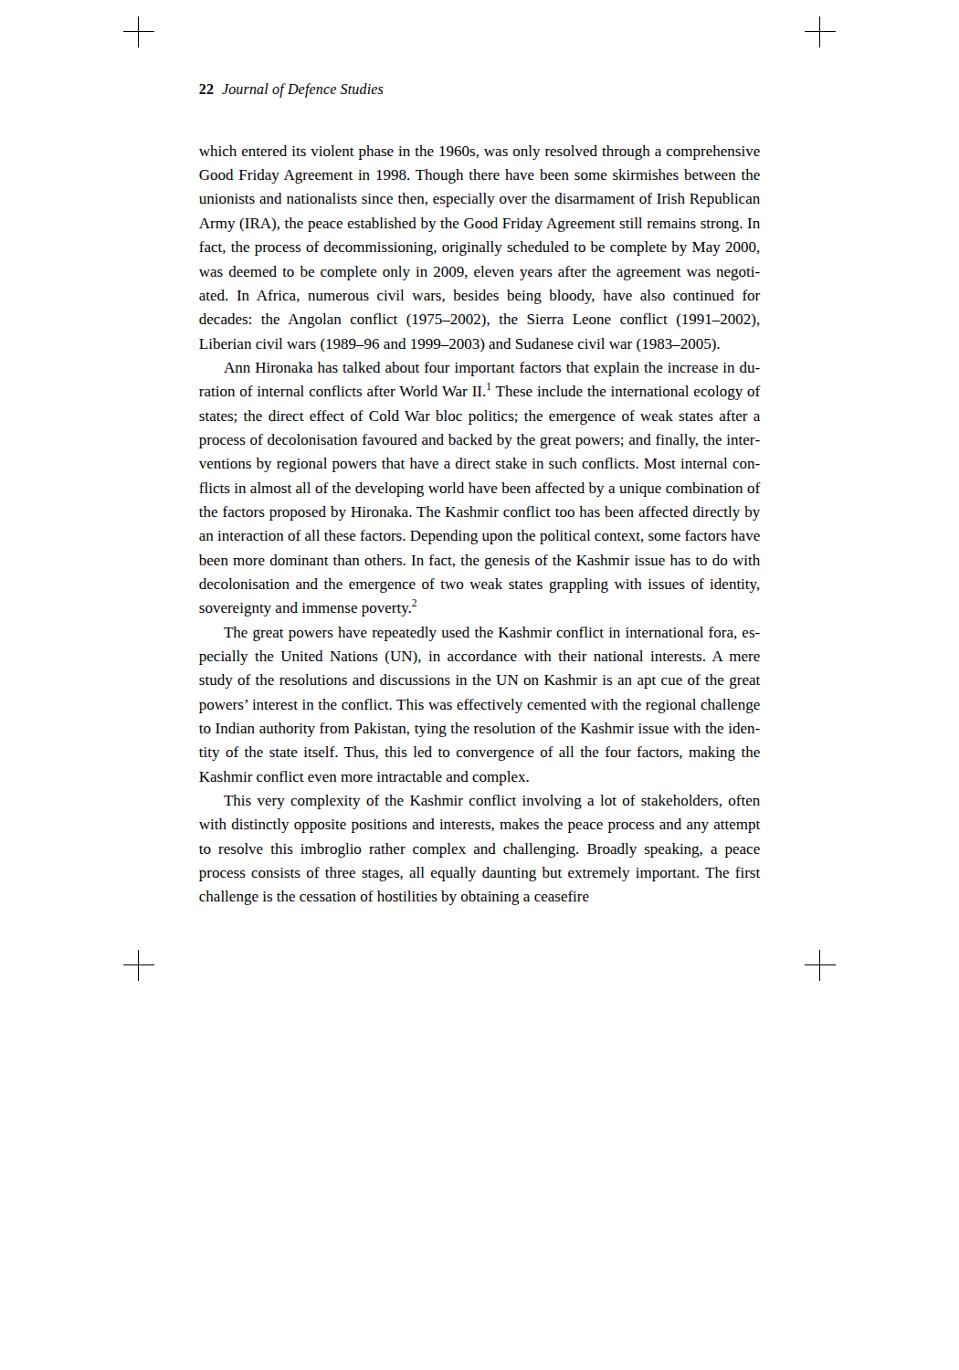22 Journal of Defence Studies
which entered its violent phase in the 1960s, was only resolved through a comprehensive Good Friday Agreement in 1998. Though there have been some skirmishes between the unionists and nationalists since then, especially over the disarmament of Irish Republican Army (IRA), the peace established by the Good Friday Agreement still remains strong. In fact, the process of decommissioning, originally scheduled to be complete by May 2000, was deemed to be complete only in 2009, eleven years after the agreement was negotiated. In Africa, numerous civil wars, besides being bloody, have also continued for decades: the Angolan conflict (1975–2002), the Sierra Leone conflict (1991–2002), Liberian civil wars (1989–96 and 1999–2003) and Sudanese civil war (1983–2005).
Ann Hironaka has talked about four important factors that explain the increase in duration of internal conflicts after World War II.1 These include the international ecology of states; the direct effect of Cold War bloc politics; the emergence of weak states after a process of decolonisation favoured and backed by the great powers; and finally, the interventions by regional powers that have a direct stake in such conflicts. Most internal conflicts in almost all of the developing world have been affected by a unique combination of the factors proposed by Hironaka. The Kashmir conflict too has been affected directly by an interaction of all these factors. Depending upon the political context, some factors have been more dominant than others. In fact, the genesis of the Kashmir issue has to do with decolonisation and the emergence of two weak states grappling with issues of identity, sovereignty and immense poverty.2
The great powers have repeatedly used the Kashmir conflict in international fora, especially the United Nations (UN), in accordance with their national interests. A mere study of the resolutions and discussions in the UN on Kashmir is an apt cue of the great powers’ interest in the conflict. This was effectively cemented with the regional challenge to Indian authority from Pakistan, tying the resolution of the Kashmir issue with the identity of the state itself. Thus, this led to convergence of all the four factors, making the Kashmir conflict even more intractable and complex.
This very complexity of the Kashmir conflict involving a lot of stakeholders, often with distinctly opposite positions and interests, makes the peace process and any attempt to resolve this imbroglio rather complex and challenging. Broadly speaking, a peace process consists of three stages, all equally daunting but extremely important. The first challenge is the cessation of hostilities by obtaining a ceasefire